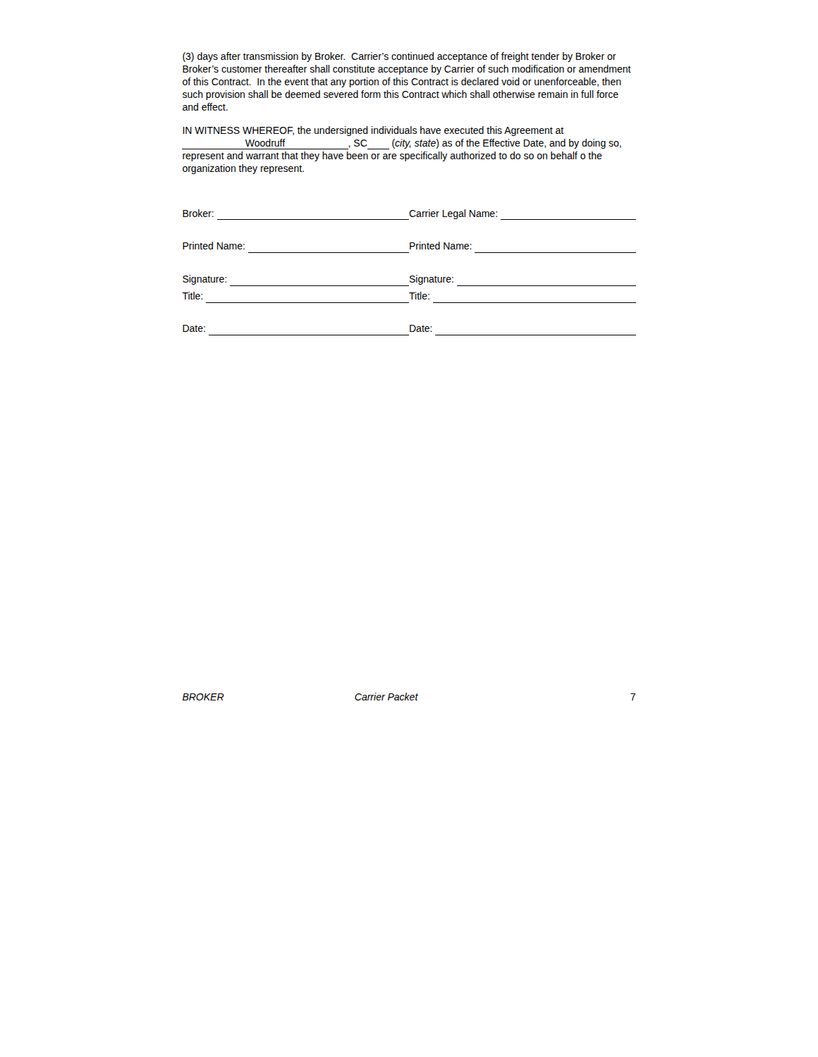(3) days after transmission by Broker. Carrier’s continued acceptance of freight tender by Broker or Broker’s customer thereafter shall constitute acceptance by Carrier of such modification or amendment of this Contract. In the event that any portion of this Contract is declared void or unenforceable, then such provision shall be deemed severed form this Contract which shall otherwise remain in full force and effect.
IN WITNESS WHEREOF, the undersigned individuals have executed this Agreement at Woodruff, SC (city, state) as of the Effective Date, and by doing so, represent and warrant that they have been or are specifically authorized to do so on behalf o the organization they represent.
| Broker: Printed Name: Signature: Title: Date: | Carrier Legal Name: Printed Name: Signature: Title: Date: |
BROKER
Carrier Packet
7